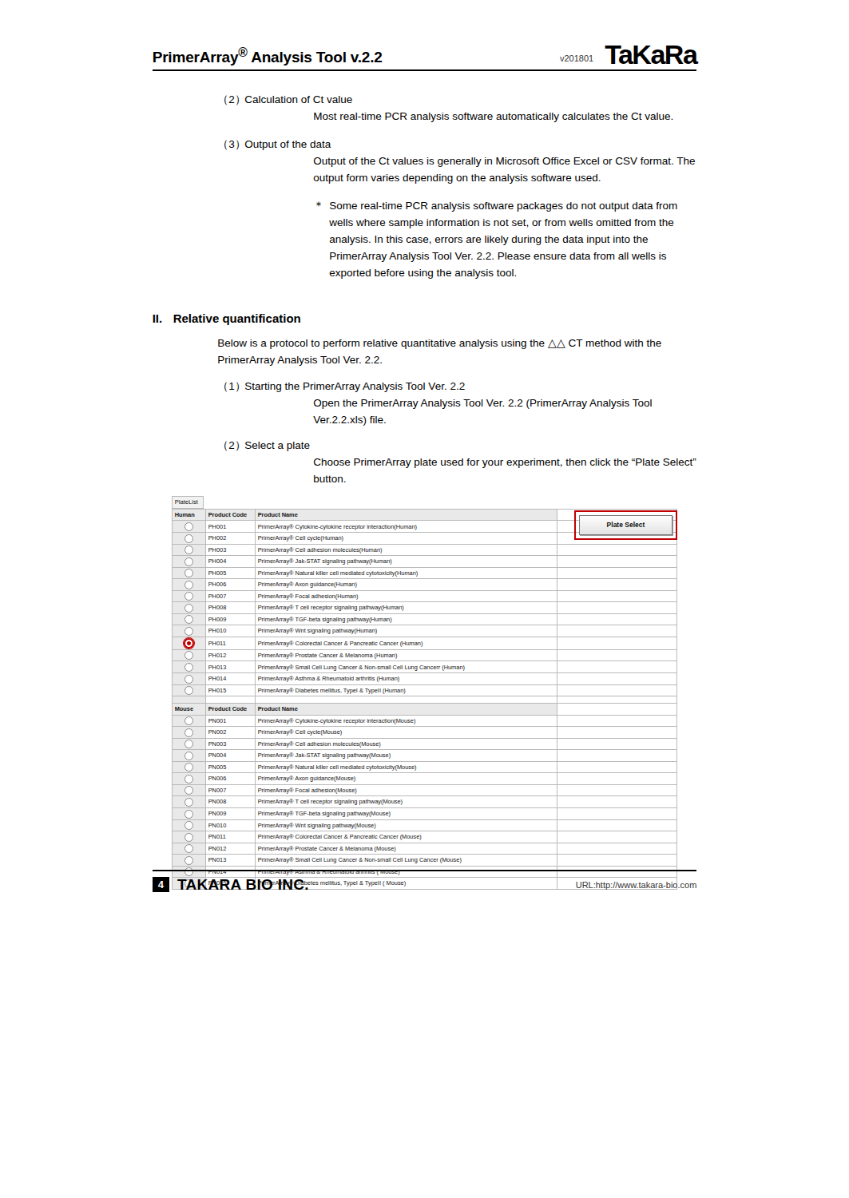PrimerArray® Analysis Tool v.2.2
v201801
TaKaRa
（2）
Calculation of Ct value
Most real-time PCR analysis software automatically calculates the Ct value.
（3）
Output of the data
Output of the Ct values is generally in Microsoft Office Excel or CSV format. The output form varies depending on the analysis software used.
＊
Some real-time PCR analysis software packages do not output data from wells where sample information is not set, or from wells omitted from the analysis. In this case, errors are likely during the data input into the PrimerArray Analysis Tool Ver. 2.2. Please ensure data from all wells is exported before using the analysis tool.
II. Relative quantification
Below is a protocol to perform relative quantitative analysis using the △△ CT method with the PrimerArray Analysis Tool Ver. 2.2.
（1）
Starting the PrimerArray Analysis Tool Ver. 2.2
Open the PrimerArray Analysis Tool Ver. 2.2 (PrimerArray Analysis Tool Ver.2.2.xls) file.
（2）
Select a plate
Choose PrimerArray plate used for your experiment, then click the “Plate Select” button.
PlateList
Plate Select
| Human | Product Code | Product Name | |
| | PH001 | PrimerArray® Cytokine-cytokine receptor interaction(Human) | |
| | PH002 | PrimerArray® Cell cycle(Human) | |
| | PH003 | PrimerArray® Cell adhesion molecules(Human) | |
| | PH004 | PrimerArray® Jak-STAT signaling pathway(Human) | |
| | PH005 | PrimerArray® Natural killer cell mediated cytotoxicity(Human) | |
| | PH006 | PrimerArray® Axon guidance(Human) | |
| | PH007 | PrimerArray® Focal adhesion(Human) | |
| | PH008 | PrimerArray® T cell receptor signaling pathway(Human) | |
| | PH009 | PrimerArray® TGF-beta signaling pathway(Human) | |
| | PH010 | PrimerArray® Wnt signaling pathway(Human) | |
| | PH011 | PrimerArray® Colorectal Cancer & Pancreatic Cancer (Human) | |
| | PH012 | PrimerArray® Prostate Cancer & Melanoma (Human) | |
| | PH013 | PrimerArray® Small Cell Lung Cancer & Non-small Cell Lung Cancerr (Human) | |
| | PH014 | PrimerArray® Asthma & Rheumatoid arthritis (Human) | |
| | PH015 | PrimerArray® Diabetes mellitus, TypeI & TypeII (Human) | |
| Mouse | Product Code | Product Name | |
| | PN001 | PrimerArray® Cytokine-cytokine receptor interaction(Mouse) | |
| | PN002 | PrimerArray® Cell cycle(Mouse) | |
| | PN003 | PrimerArray® Cell adhesion molecules(Mouse) | |
| | PN004 | PrimerArray® Jak-STAT signaling pathway(Mouse) | |
| | PN005 | PrimerArray® Natural killer cell mediated cytotoxicity(Mouse) | |
| | PN006 | PrimerArray® Axon guidance(Mouse) | |
| | PN007 | PrimerArray® Focal adhesion(Mouse) | |
| | PN008 | PrimerArray® T cell receptor signaling pathway(Mouse) | |
| | PN009 | PrimerArray® TGF-beta signaling pathway(Mouse) | |
| | PN010 | PrimerArray® Wnt signaling pathway(Mouse) | |
| | PN011 | PrimerArray® Colorectal Cancer & Pancreatic Cancer (Mouse) | |
| | PN012 | PrimerArray® Prostate Cancer & Melanoma (Mouse) | |
| | PN013 | PrimerArray® Small Cell Lung Cancer & Non-small Cell Lung Cancer (Mouse) | |
| | PN014 | PrimerArray® Asthma & Rheumatoid arthritis ( Mouse) | |
| | PN015 | PrimerArray® Diabetes mellitus, TypeI & TypeII ( Mouse) | |
4
TAKARA BIO INC.
URL:http://www.takara-bio.com